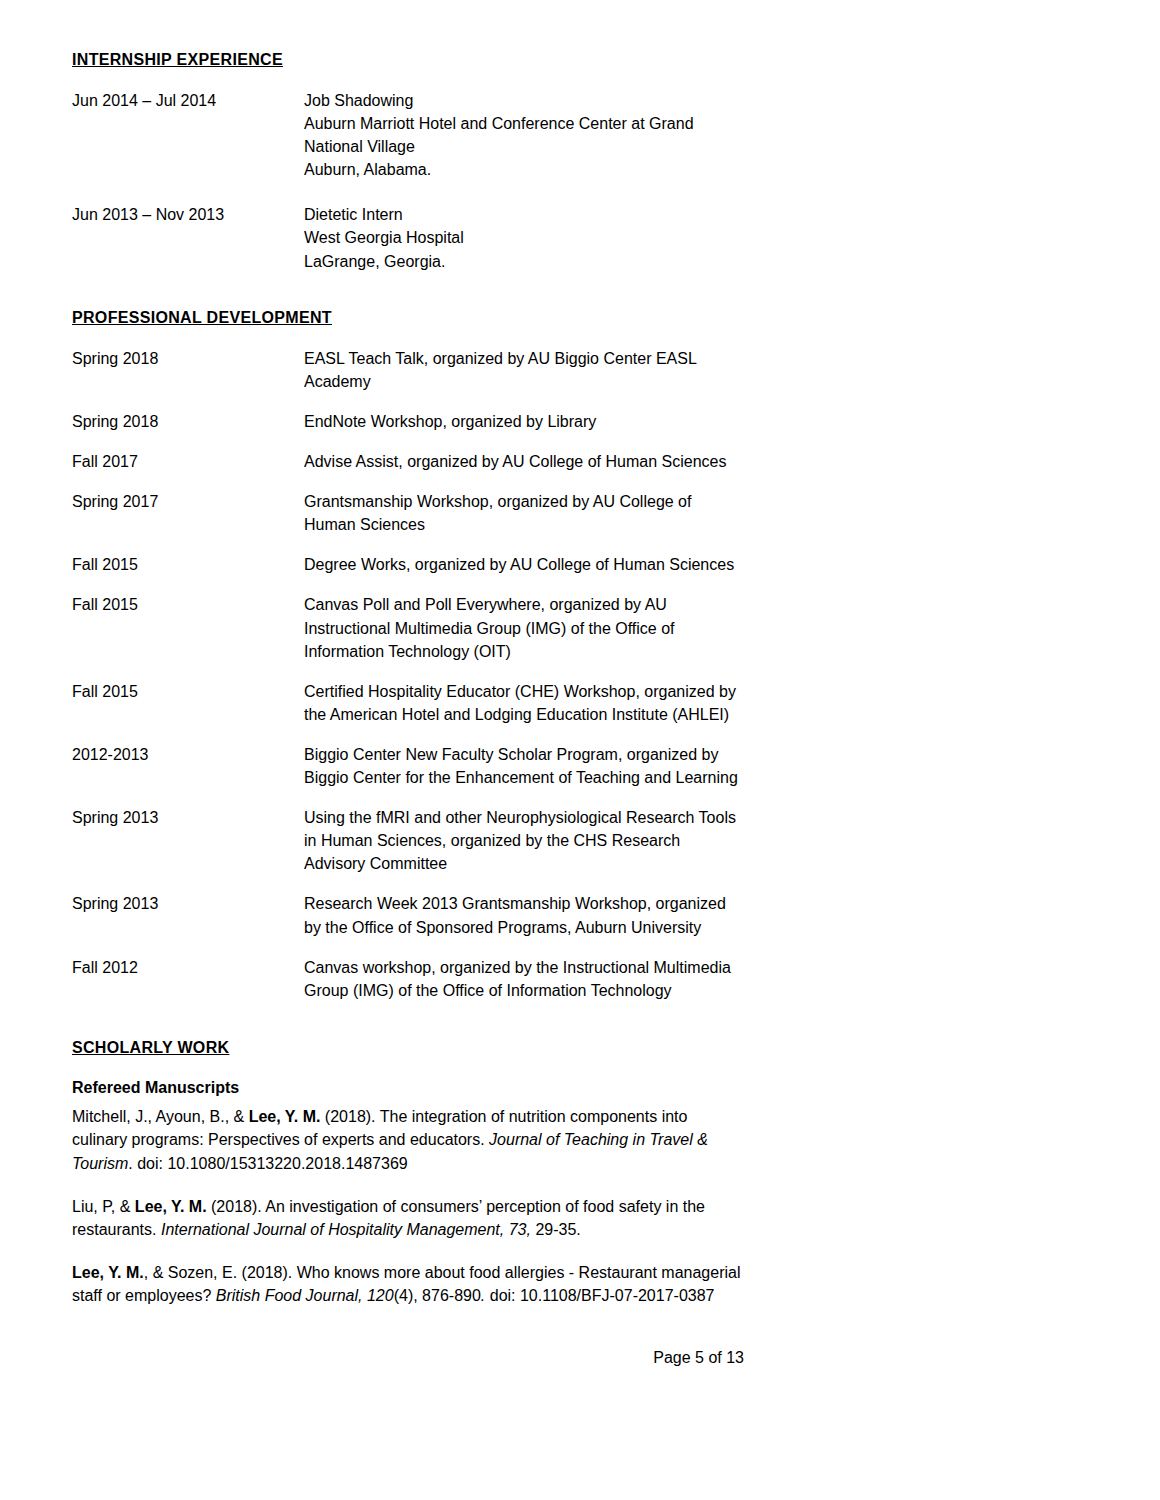INTERNSHIP EXPERIENCE
Jun 2014 – Jul 2014
Job Shadowing Auburn Marriott Hotel and Conference Center at Grand National Village Auburn, Alabama.
Jun 2013 – Nov 2013
Dietetic Intern West Georgia Hospital LaGrange, Georgia.
PROFESSIONAL DEVELOPMENT
Spring 2018
EASL Teach Talk, organized by AU Biggio Center EASL Academy
Spring 2018
EndNote Workshop, organized by Library
Fall 2017
Advise Assist, organized by AU College of Human Sciences
Spring 2017
Grantsmanship Workshop, organized by AU College of Human Sciences
Fall 2015
Degree Works, organized by AU College of Human Sciences
Fall 2015
Canvas Poll and Poll Everywhere, organized by AU Instructional Multimedia Group (IMG) of the Office of Information Technology (OIT)
Fall 2015
Certified Hospitality Educator (CHE) Workshop, organized by the American Hotel and Lodging Education Institute (AHLEI)
2012-2013
Biggio Center New Faculty Scholar Program, organized by Biggio Center for the Enhancement of Teaching and Learning
Spring 2013
Using the fMRI and other Neurophysiological Research Tools in Human Sciences, organized by the CHS Research Advisory Committee
Spring 2013
Research Week 2013 Grantsmanship Workshop, organized by the Office of Sponsored Programs, Auburn University
Fall 2012
Canvas workshop, organized by the Instructional Multimedia Group (IMG) of the Office of Information Technology
SCHOLARLY WORK
Refereed Manuscripts
Mitchell, J., Ayoun, B., & Lee, Y. M. (2018). The integration of nutrition components into culinary programs: Perspectives of experts and educators. Journal of Teaching in Travel & Tourism. doi: 10.1080/15313220.2018.1487369
Liu, P, & Lee, Y. M. (2018). An investigation of consumers’ perception of food safety in the restaurants. International Journal of Hospitality Management, 73, 29-35.
Lee, Y. M., & Sozen, E. (2018). Who knows more about food allergies - Restaurant managerial staff or employees? British Food Journal, 120(4), 876-890. doi: 10.1108/BFJ-07-2017-0387
Page 5 of 13